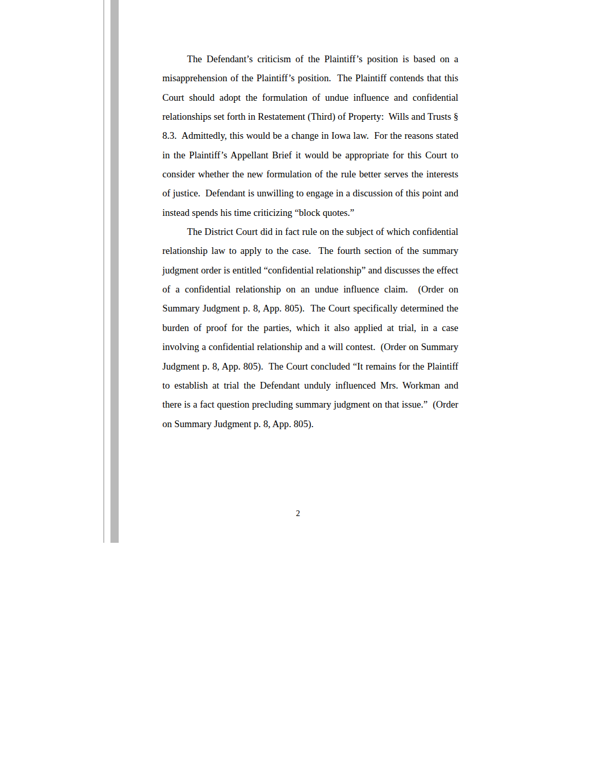The Defendant’s criticism of the Plaintiff’s position is based on a misapprehension of the Plaintiff’s position. The Plaintiff contends that this Court should adopt the formulation of undue influence and confidential relationships set forth in Restatement (Third) of Property: Wills and Trusts § 8.3. Admittedly, this would be a change in Iowa law. For the reasons stated in the Plaintiff’s Appellant Brief it would be appropriate for this Court to consider whether the new formulation of the rule better serves the interests of justice. Defendant is unwilling to engage in a discussion of this point and instead spends his time criticizing “block quotes.”
The District Court did in fact rule on the subject of which confidential relationship law to apply to the case. The fourth section of the summary judgment order is entitled “confidential relationship” and discusses the effect of a confidential relationship on an undue influence claim. (Order on Summary Judgment p. 8, App. 805). The Court specifically determined the burden of proof for the parties, which it also applied at trial, in a case involving a confidential relationship and a will contest. (Order on Summary Judgment p. 8, App. 805). The Court concluded “It remains for the Plaintiff to establish at trial the Defendant unduly influenced Mrs. Workman and there is a fact question precluding summary judgment on that issue.” (Order on Summary Judgment p. 8, App. 805).
2